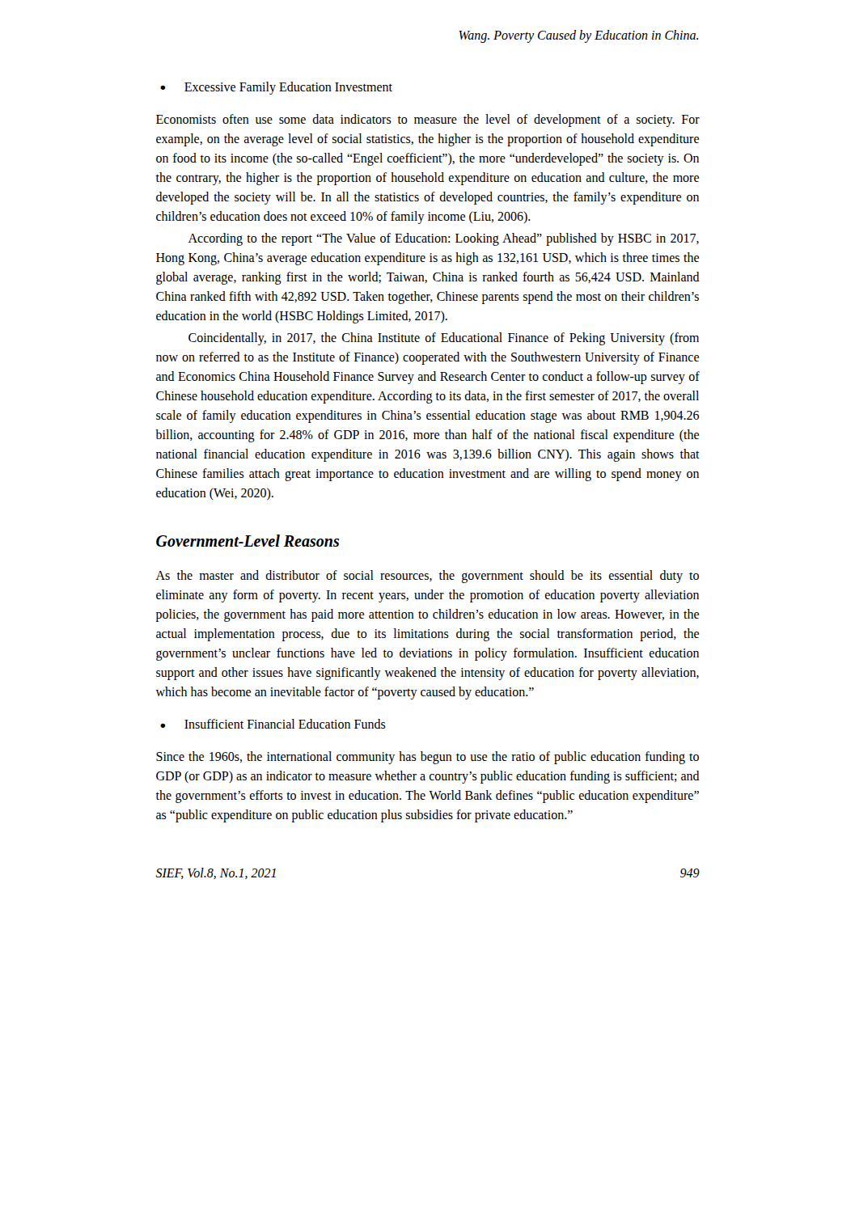Wang. Poverty Caused by Education in China.
Excessive Family Education Investment
Economists often use some data indicators to measure the level of development of a society. For example, on the average level of social statistics, the higher is the proportion of household expenditure on food to its income (the so-called “Engel coefficient”), the more “underdeveloped” the society is. On the contrary, the higher is the proportion of household expenditure on education and culture, the more developed the society will be. In all the statistics of developed countries, the family’s expenditure on children’s education does not exceed 10% of family income (Liu, 2006).
According to the report “The Value of Education: Looking Ahead” published by HSBC in 2017, Hong Kong, China’s average education expenditure is as high as 132,161 USD, which is three times the global average, ranking first in the world; Taiwan, China is ranked fourth as 56,424 USD. Mainland China ranked fifth with 42,892 USD. Taken together, Chinese parents spend the most on their children’s education in the world (HSBC Holdings Limited, 2017).
Coincidentally, in 2017, the China Institute of Educational Finance of Peking University (from now on referred to as the Institute of Finance) cooperated with the Southwestern University of Finance and Economics China Household Finance Survey and Research Center to conduct a follow-up survey of Chinese household education expenditure. According to its data, in the first semester of 2017, the overall scale of family education expenditures in China’s essential education stage was about RMB 1,904.26 billion, accounting for 2.48% of GDP in 2016, more than half of the national fiscal expenditure (the national financial education expenditure in 2016 was 3,139.6 billion CNY). This again shows that Chinese families attach great importance to education investment and are willing to spend money on education (Wei, 2020).
Government-Level Reasons
As the master and distributor of social resources, the government should be its essential duty to eliminate any form of poverty. In recent years, under the promotion of education poverty alleviation policies, the government has paid more attention to children’s education in low areas. However, in the actual implementation process, due to its limitations during the social transformation period, the government’s unclear functions have led to deviations in policy formulation. Insufficient education support and other issues have significantly weakened the intensity of education for poverty alleviation, which has become an inevitable factor of “poverty caused by education.”
Insufficient Financial Education Funds
Since the 1960s, the international community has begun to use the ratio of public education funding to GDP (or GDP) as an indicator to measure whether a country’s public education funding is sufficient; and the government’s efforts to invest in education. The World Bank defines “public education expenditure” as “public expenditure on public education plus subsidies for private education.”
SIEF, Vol.8, No.1, 2021 949